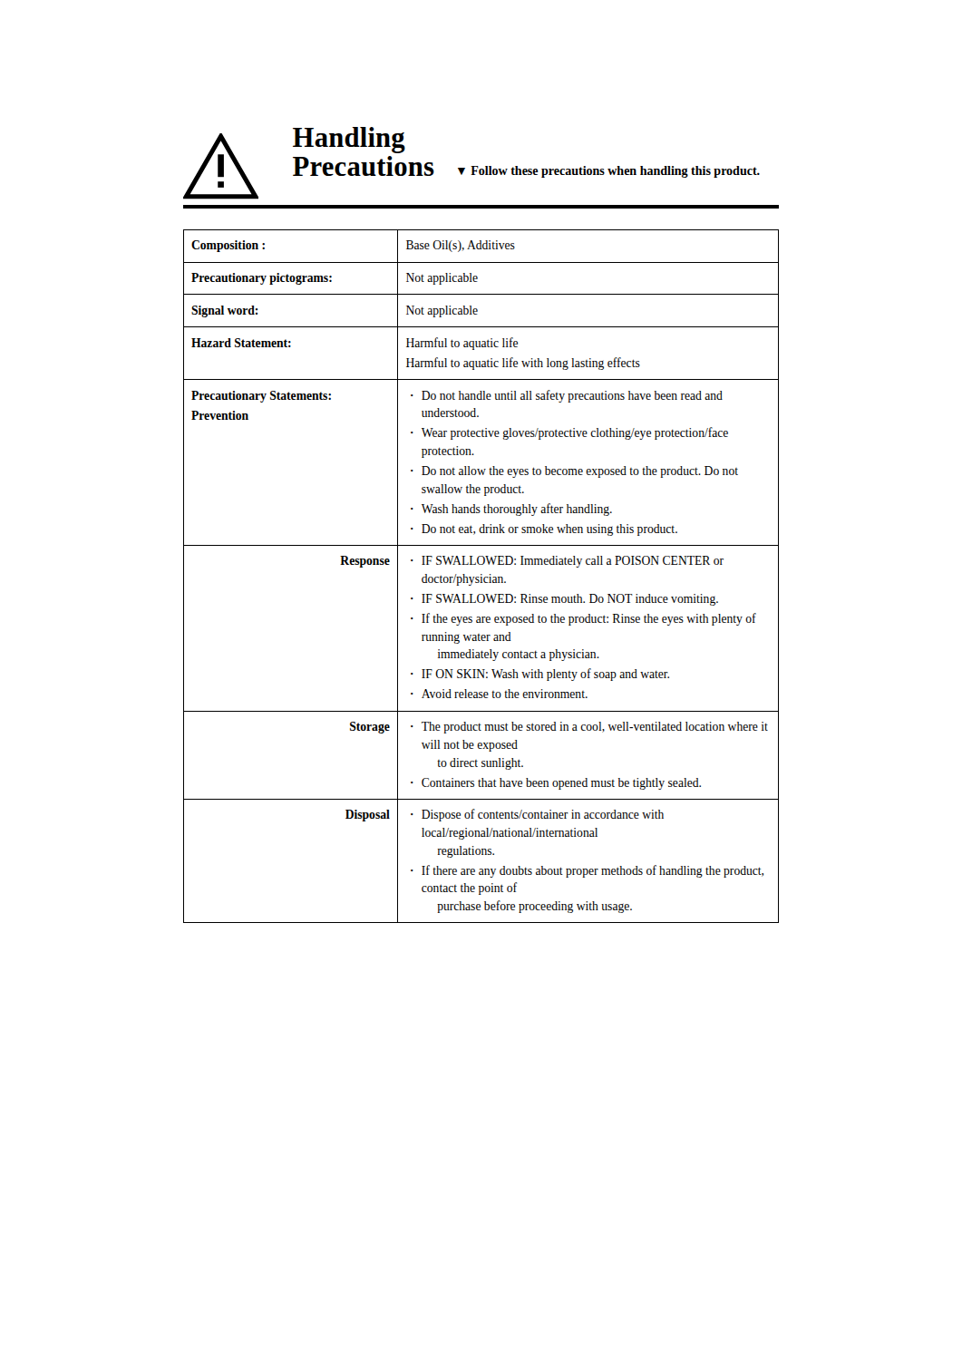Handling
Precautions
▼ Follow these precautions when handling this product.
| Composition : | Base Oil(s), Additives |
| Precautionary pictograms: | Not applicable |
| Signal word: | Not applicable |
| Hazard Statement: | Harmful to aquatic life Harmful to aquatic life with long lasting effects |
| Precautionary Statements: Prevention | Do not handle until all safety precautions have been read and understood. Wear protective gloves/protective clothing/eye protection/face protection. Do not allow the eyes to become exposed to the product. Do not swallow the product. Wash hands thoroughly after handling. Do not eat, drink or smoke when using this product. |
| Response | IF SWALLOWED: Immediately call a POISON CENTER or doctor/physician. IF SWALLOWED: Rinse mouth. Do NOT induce vomiting. If the eyes are exposed to the product: Rinse the eyes with plenty of running water and immediately contact a physician. IF ON SKIN: Wash with plenty of soap and water. Avoid release to the environment. |
| Storage | The product must be stored in a cool, well-ventilated location where it will not be exposed to direct sunlight. Containers that have been opened must be tightly sealed. |
| Disposal | Dispose of contents/container in accordance with local/regional/national/international regulations. If there are any doubts about proper methods of handling the product, contact the point of purchase before proceeding with usage. |